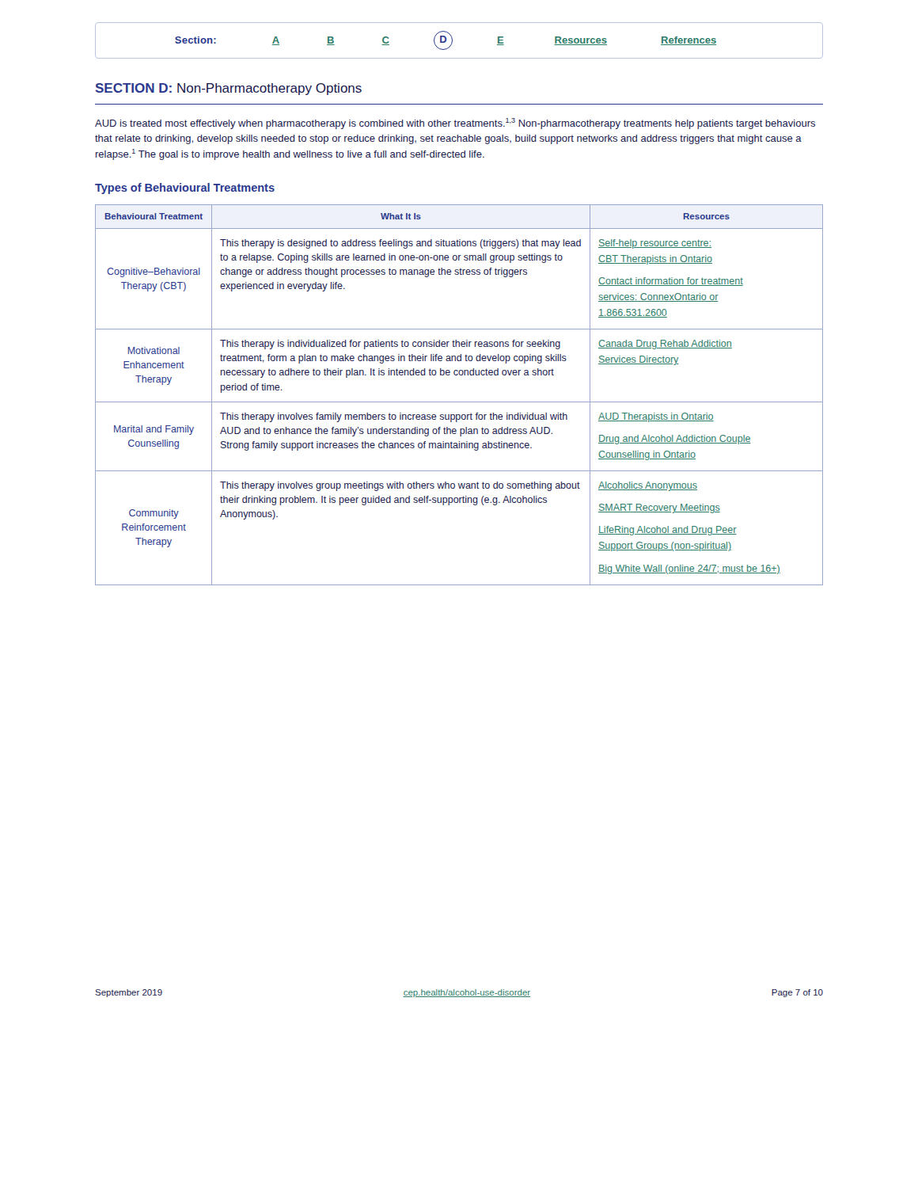Section: A B C D E Resources References
SECTION D: Non-Pharmacotherapy Options
AUD is treated most effectively when pharmacotherapy is combined with other treatments.1,3 Non-pharmacotherapy treatments help patients target behaviours that relate to drinking, develop skills needed to stop or reduce drinking, set reachable goals, build support networks and address triggers that might cause a relapse.1 The goal is to improve health and wellness to live a full and self-directed life.
Types of Behavioural Treatments
| Behavioural Treatment | What It Is | Resources |
| --- | --- | --- |
| Cognitive–Behavioral Therapy (CBT) | This therapy is designed to address feelings and situations (triggers) that may lead to a relapse. Coping skills are learned in one-on-one or small group settings to change or address thought processes to manage the stress of triggers experienced in everyday life. | Self-help resource centre: CBT Therapists in Ontario Contact information for treatment services: ConnexOntario or 1.866.531.2600 |
| Motivational Enhancement Therapy | This therapy is individualized for patients to consider their reasons for seeking treatment, form a plan to make changes in their life and to develop coping skills necessary to adhere to their plan. It is intended to be conducted over a short period of time. | Canada Drug Rehab Addiction Services Directory |
| Marital and Family Counselling | This therapy involves family members to increase support for the individual with AUD and to enhance the family’s understanding of the plan to address AUD. Strong family support increases the chances of maintaining abstinence. | AUD Therapists in Ontario Drug and Alcohol Addiction Couple Counselling in Ontario |
| Community Reinforcement Therapy | This therapy involves group meetings with others who want to do something about their drinking problem. It is peer guided and self-supporting (e.g. Alcoholics Anonymous). | Alcoholics Anonymous SMART Recovery Meetings LifeRing Alcohol and Drug Peer Support Groups (non-spiritual) Big White Wall (online 24/7; must be 16+) |
September 2019 cep.health/alcohol-use-disorder Page 7 of 10